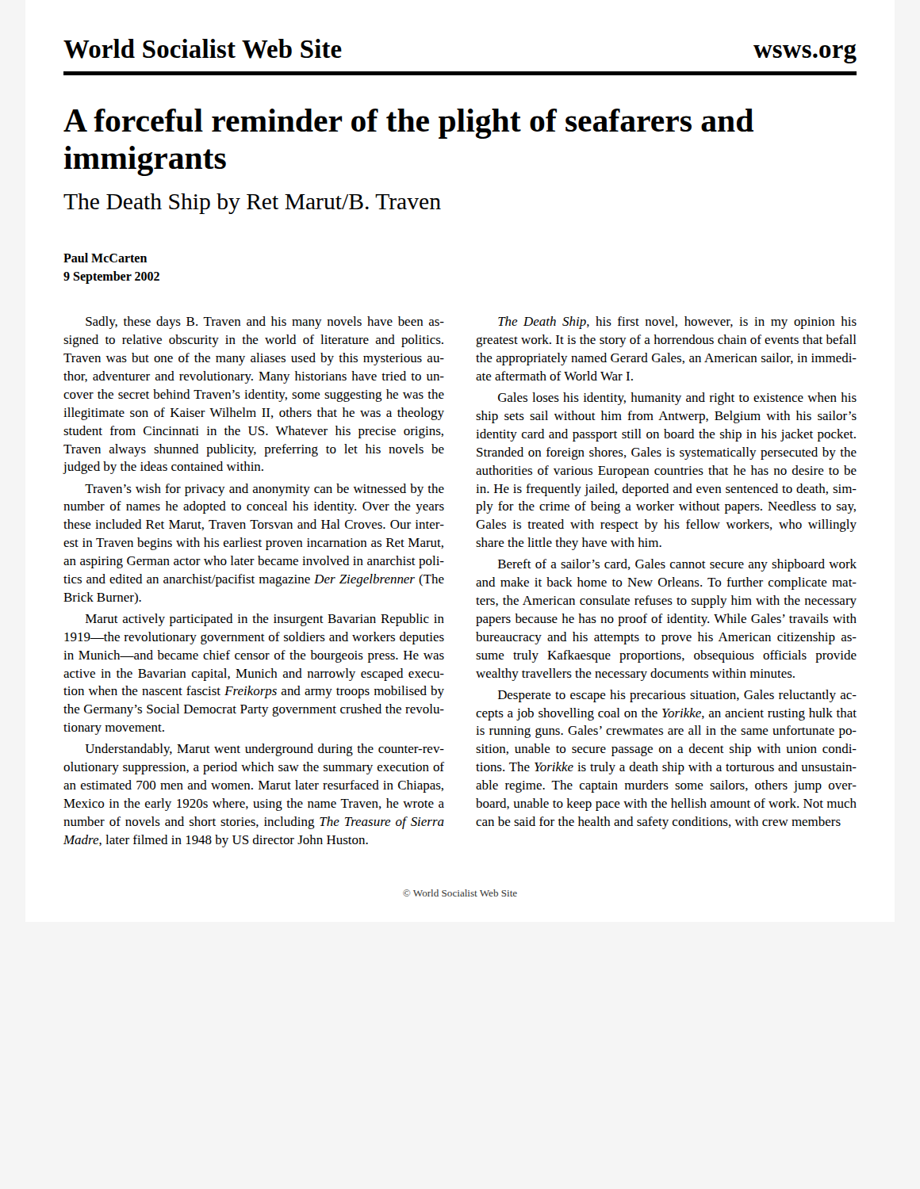World Socialist Web Site wsws.org
A forceful reminder of the plight of seafarers and immigrants
The Death Ship by Ret Marut/B. Traven
Paul McCarten
9 September 2002
Sadly, these days B. Traven and his many novels have been assigned to relative obscurity in the world of literature and politics. Traven was but one of the many aliases used by this mysterious author, adventurer and revolutionary. Many historians have tried to uncover the secret behind Traven’s identity, some suggesting he was the illegitimate son of Kaiser Wilhelm II, others that he was a theology student from Cincinnati in the US. Whatever his precise origins, Traven always shunned publicity, preferring to let his novels be judged by the ideas contained within.
Traven’s wish for privacy and anonymity can be witnessed by the number of names he adopted to conceal his identity. Over the years these included Ret Marut, Traven Torsvan and Hal Croves. Our interest in Traven begins with his earliest proven incarnation as Ret Marut, an aspiring German actor who later became involved in anarchist politics and edited an anarchist/pacifist magazine Der Ziegelbrenner (The Brick Burner).
Marut actively participated in the insurgent Bavarian Republic in 1919—the revolutionary government of soldiers and workers deputies in Munich—and became chief censor of the bourgeois press. He was active in the Bavarian capital, Munich and narrowly escaped execution when the nascent fascist Freikorps and army troops mobilised by the Germany’s Social Democrat Party government crushed the revolutionary movement.
Understandably, Marut went underground during the counter-revolutionary suppression, a period which saw the summary execution of an estimated 700 men and women. Marut later resurfaced in Chiapas, Mexico in the early 1920s where, using the name Traven, he wrote a number of novels and short stories, including The Treasure of Sierra Madre, later filmed in 1948 by US director John Huston.
The Death Ship, his first novel, however, is in my opinion his greatest work. It is the story of a horrendous chain of events that befall the appropriately named Gerard Gales, an American sailor, in immediate aftermath of World War I.
Gales loses his identity, humanity and right to existence when his ship sets sail without him from Antwerp, Belgium with his sailor’s identity card and passport still on board the ship in his jacket pocket. Stranded on foreign shores, Gales is systematically persecuted by the authorities of various European countries that he has no desire to be in. He is frequently jailed, deported and even sentenced to death, simply for the crime of being a worker without papers. Needless to say, Gales is treated with respect by his fellow workers, who willingly share the little they have with him.
Bereft of a sailor’s card, Gales cannot secure any shipboard work and make it back home to New Orleans. To further complicate matters, the American consulate refuses to supply him with the necessary papers because he has no proof of identity. While Gales’ travails with bureaucracy and his attempts to prove his American citizenship assume truly Kafkaesque proportions, obsequious officials provide wealthy travellers the necessary documents within minutes.
Desperate to escape his precarious situation, Gales reluctantly accepts a job shovelling coal on the Yorikke, an ancient rusting hulk that is running guns. Gales’ crewmates are all in the same unfortunate position, unable to secure passage on a decent ship with union conditions. The Yorikke is truly a death ship with a torturous and unsustainable regime. The captain murders some sailors, others jump overboard, unable to keep pace with the hellish amount of work. Not much can be said for the health and safety conditions, with crew members
© World Socialist Web Site